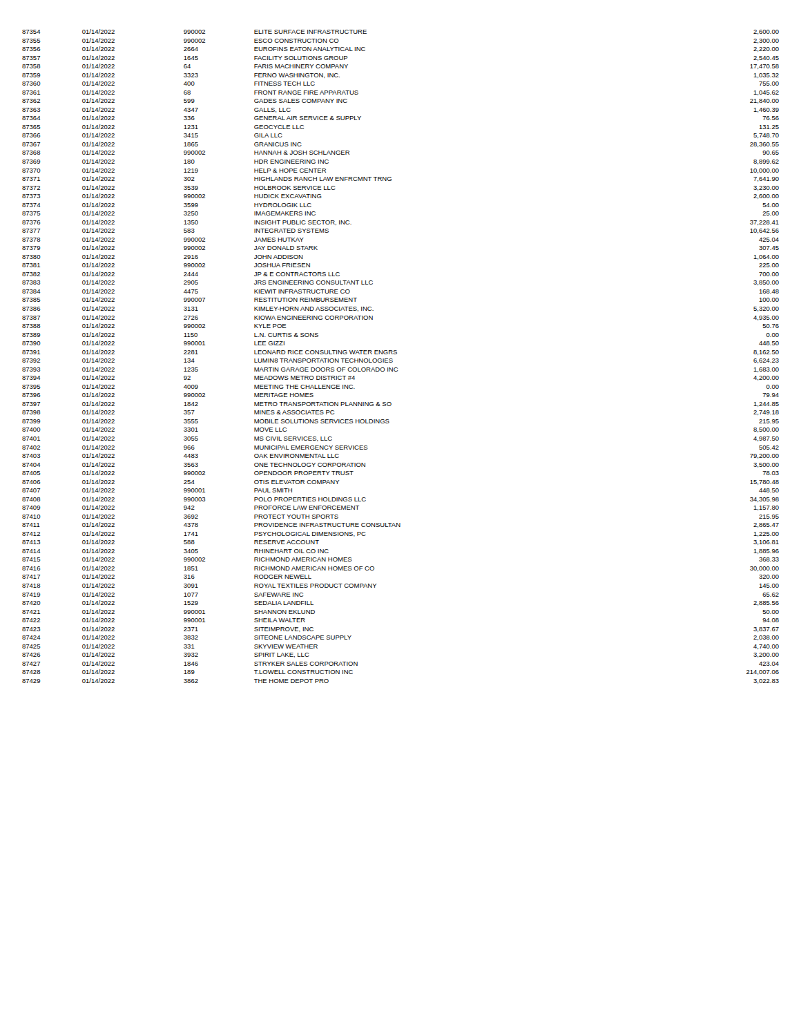| 87354 | 01/14/2022 | 990002 | ELITE SURFACE INFRASTRUCTURE | 2,600.00 |
| 87355 | 01/14/2022 | 990002 | ESCO CONSTRUCTION CO | 2,300.00 |
| 87356 | 01/14/2022 | 2664 | EUROFINS EATON ANALYTICAL INC | 2,220.00 |
| 87357 | 01/14/2022 | 1645 | FACILITY SOLUTIONS GROUP | 2,540.45 |
| 87358 | 01/14/2022 | 64 | FARIS MACHINERY COMPANY | 17,470.58 |
| 87359 | 01/14/2022 | 3323 | FERNO WASHINGTON, INC. | 1,035.32 |
| 87360 | 01/14/2022 | 400 | FITNESS TECH LLC | 755.00 |
| 87361 | 01/14/2022 | 68 | FRONT RANGE FIRE APPARATUS | 1,045.62 |
| 87362 | 01/14/2022 | 599 | GADES SALES COMPANY INC | 21,840.00 |
| 87363 | 01/14/2022 | 4347 | GALLS, LLC | 1,460.39 |
| 87364 | 01/14/2022 | 336 | GENERAL AIR SERVICE & SUPPLY | 76.56 |
| 87365 | 01/14/2022 | 1231 | GEOCYCLE LLC | 131.25 |
| 87366 | 01/14/2022 | 3415 | GILA LLC | 5,748.70 |
| 87367 | 01/14/2022 | 1865 | GRANICUS INC | 28,360.55 |
| 87368 | 01/14/2022 | 990002 | HANNAH & JOSH SCHLANGER | 90.65 |
| 87369 | 01/14/2022 | 180 | HDR ENGINEERING INC | 8,899.62 |
| 87370 | 01/14/2022 | 1219 | HELP & HOPE CENTER | 10,000.00 |
| 87371 | 01/14/2022 | 302 | HIGHLANDS RANCH LAW ENFRCMNT TRNG | 7,641.90 |
| 87372 | 01/14/2022 | 3539 | HOLBROOK SERVICE LLC | 3,230.00 |
| 87373 | 01/14/2022 | 990002 | HUDICK EXCAVATING | 2,600.00 |
| 87374 | 01/14/2022 | 3599 | HYDROLOGIK LLC | 54.00 |
| 87375 | 01/14/2022 | 3250 | IMAGEMAKERS INC | 25.00 |
| 87376 | 01/14/2022 | 1350 | INSIGHT PUBLIC SECTOR, INC. | 37,228.41 |
| 87377 | 01/14/2022 | 583 | INTEGRATED SYSTEMS | 10,642.56 |
| 87378 | 01/14/2022 | 990002 | JAMES HUTKAY | 425.04 |
| 87379 | 01/14/2022 | 990002 | JAY DONALD STARK | 307.45 |
| 87380 | 01/14/2022 | 2916 | JOHN ADDISON | 1,064.00 |
| 87381 | 01/14/2022 | 990002 | JOSHUA FRIESEN | 225.00 |
| 87382 | 01/14/2022 | 2444 | JP & E CONTRACTORS LLC | 700.00 |
| 87383 | 01/14/2022 | 2905 | JRS ENGINEERING CONSULTANT LLC | 3,850.00 |
| 87384 | 01/14/2022 | 4475 | KIEWIT INFRASTRUCTURE CO | 168.48 |
| 87385 | 01/14/2022 | 990007 | RESTITUTION REIMBURSEMENT | 100.00 |
| 87386 | 01/14/2022 | 3131 | KIMLEY-HORN AND ASSOCIATES, INC. | 5,320.00 |
| 87387 | 01/14/2022 | 2726 | KIOWA ENGINEERING CORPORATION | 4,935.00 |
| 87388 | 01/14/2022 | 990002 | KYLE POE | 50.76 |
| 87389 | 01/14/2022 | 1150 | L.N. CURTIS & SONS | 0.00 |
| 87390 | 01/14/2022 | 990001 | LEE GIZZI | 448.50 |
| 87391 | 01/14/2022 | 2281 | LEONARD RICE CONSULTING WATER ENGRS | 8,162.50 |
| 87392 | 01/14/2022 | 134 | LUMIN8 TRANSPORTATION TECHNOLOGIES | 6,624.23 |
| 87393 | 01/14/2022 | 1235 | MARTIN GARAGE DOORS OF COLORADO INC | 1,683.00 |
| 87394 | 01/14/2022 | 92 | MEADOWS METRO DISTRICT #4 | 4,200.00 |
| 87395 | 01/14/2022 | 4009 | MEETING THE CHALLENGE INC. | 0.00 |
| 87396 | 01/14/2022 | 990002 | MERITAGE HOMES | 79.94 |
| 87397 | 01/14/2022 | 1842 | METRO TRANSPORTATION PLANNING & SO | 1,244.85 |
| 87398 | 01/14/2022 | 357 | MINES & ASSOCIATES PC | 2,749.18 |
| 87399 | 01/14/2022 | 3555 | MOBILE SOLUTIONS SERVICES HOLDINGS | 215.95 |
| 87400 | 01/14/2022 | 3301 | MOVE LLC | 8,500.00 |
| 87401 | 01/14/2022 | 3055 | MS CIVIL SERVICES, LLC | 4,987.50 |
| 87402 | 01/14/2022 | 966 | MUNICIPAL EMERGENCY SERVICES | 505.42 |
| 87403 | 01/14/2022 | 4483 | OAK ENVIRONMENTAL LLC | 79,200.00 |
| 87404 | 01/14/2022 | 3563 | ONE TECHNOLOGY CORPORATION | 3,500.00 |
| 87405 | 01/14/2022 | 990002 | OPENDOOR PROPERTY TRUST | 78.03 |
| 87406 | 01/14/2022 | 254 | OTIS ELEVATOR COMPANY | 15,780.48 |
| 87407 | 01/14/2022 | 990001 | PAUL SMITH | 448.50 |
| 87408 | 01/14/2022 | 990003 | POLO PROPERTIES HOLDINGS LLC | 34,305.98 |
| 87409 | 01/14/2022 | 942 | PROFORCE LAW ENFORCEMENT | 1,157.80 |
| 87410 | 01/14/2022 | 3692 | PROTECT YOUTH SPORTS | 215.95 |
| 87411 | 01/14/2022 | 4378 | PROVIDENCE INFRASTRUCTURE CONSULTAN | 2,865.47 |
| 87412 | 01/14/2022 | 1741 | PSYCHOLOGICAL DIMENSIONS, PC | 1,225.00 |
| 87413 | 01/14/2022 | 588 | RESERVE ACCOUNT | 3,106.81 |
| 87414 | 01/14/2022 | 3405 | RHINEHART OIL CO INC | 1,885.96 |
| 87415 | 01/14/2022 | 990002 | RICHMOND AMERICAN HOMES | 368.33 |
| 87416 | 01/14/2022 | 1851 | RICHMOND AMERICAN HOMES OF CO | 30,000.00 |
| 87417 | 01/14/2022 | 316 | RODGER NEWELL | 320.00 |
| 87418 | 01/14/2022 | 3091 | ROYAL TEXTILES PRODUCT COMPANY | 145.00 |
| 87419 | 01/14/2022 | 1077 | SAFEWARE INC | 65.62 |
| 87420 | 01/14/2022 | 1529 | SEDALIA LANDFILL | 2,885.56 |
| 87421 | 01/14/2022 | 990001 | SHANNON EKLUND | 50.00 |
| 87422 | 01/14/2022 | 990001 | SHEILA WALTER | 94.08 |
| 87423 | 01/14/2022 | 2371 | SITEIMPROVE, INC | 3,837.67 |
| 87424 | 01/14/2022 | 3832 | SITEONE LANDSCAPE SUPPLY | 2,038.00 |
| 87425 | 01/14/2022 | 331 | SKYVIEW WEATHER | 4,740.00 |
| 87426 | 01/14/2022 | 3932 | SPIRIT LAKE, LLC | 3,200.00 |
| 87427 | 01/14/2022 | 1846 | STRYKER SALES CORPORATION | 423.04 |
| 87428 | 01/14/2022 | 189 | T.LOWELL CONSTRUCTION INC | 214,007.06 |
| 87429 | 01/14/2022 | 3862 | THE HOME DEPOT PRO | 3,022.83 |